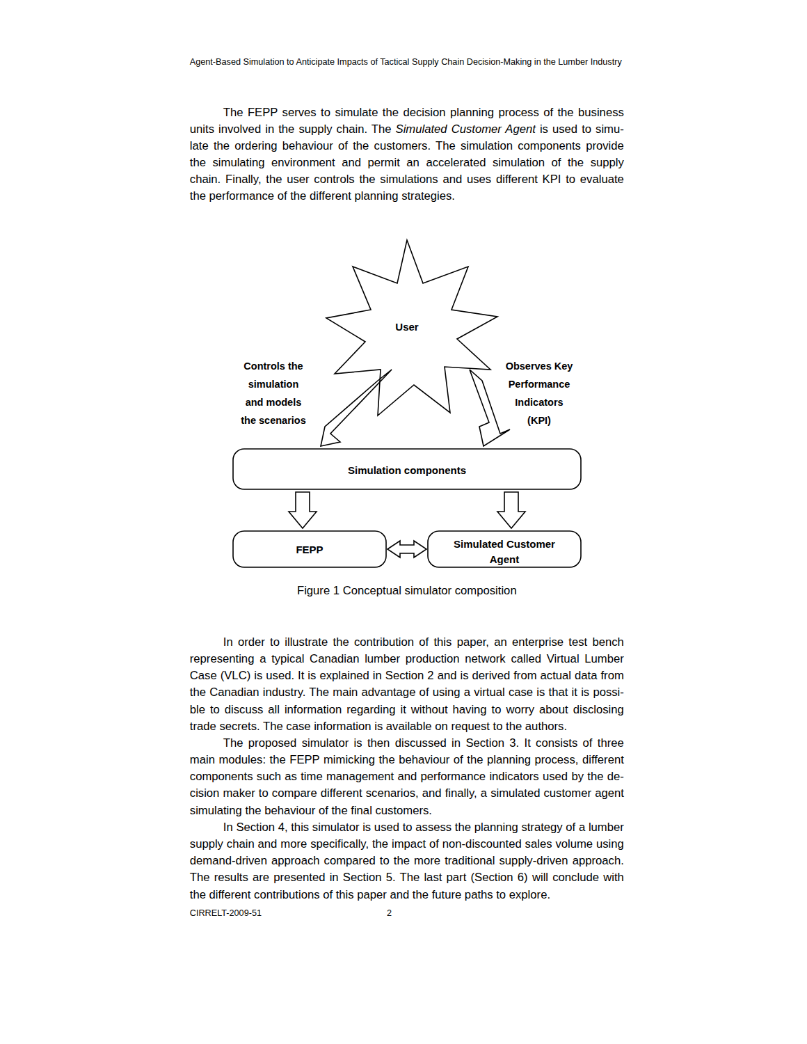Agent-Based Simulation to Anticipate Impacts of Tactical Supply Chain Decision-Making in the Lumber Industry
The FEPP serves to simulate the decision planning process of the business units involved in the supply chain. The Simulated Customer Agent is used to simulate the ordering behaviour of the customers. The simulation components provide the simulating environment and permit an accelerated simulation of the supply chain. Finally, the user controls the simulations and uses different KPI to evaluate the performance of the different planning strategies.
User Controls the simulation and models the scenarios Observes Key Performance Indicators (KPI) Simulation components FEPP Simulated Customer Agent
Figure 1 Conceptual simulator composition
In order to illustrate the contribution of this paper, an enterprise test bench representing a typical Canadian lumber production network called Virtual Lumber Case (VLC) is used. It is explained in Section 2 and is derived from actual data from the Canadian industry. The main advantage of using a virtual case is that it is possible to discuss all information regarding it without having to worry about disclosing trade secrets. The case information is available on request to the authors.
The proposed simulator is then discussed in Section 3. It consists of three main modules: the FEPP mimicking the behaviour of the planning process, different components such as time management and performance indicators used by the decision maker to compare different scenarios, and finally, a simulated customer agent simulating the behaviour of the final customers.
In Section 4, this simulator is used to assess the planning strategy of a lumber supply chain and more specifically, the impact of non-discounted sales volume using demand-driven approach compared to the more traditional supply-driven approach. The results are presented in Section 5. The last part (Section 6) will conclude with the different contributions of this paper and the future paths to explore.
CIRRELT-2009-51
2